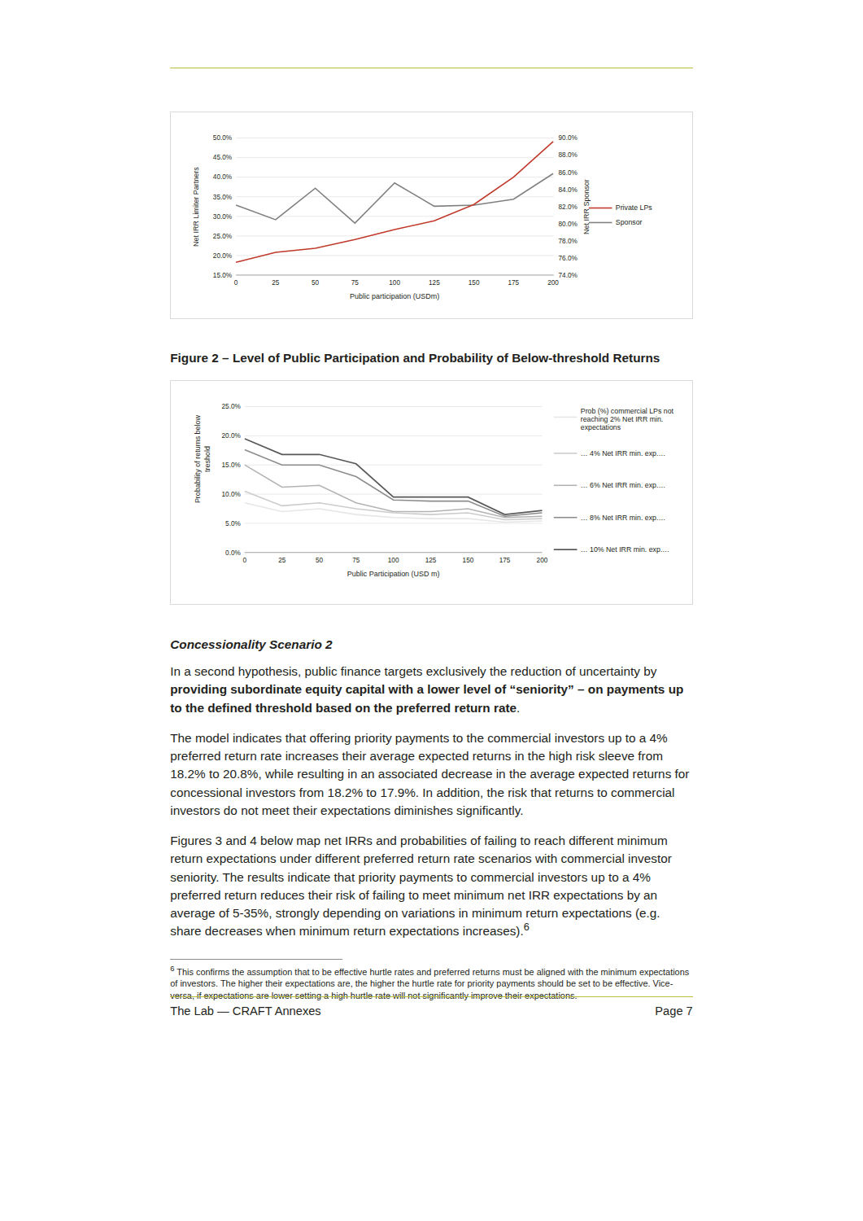Net IRR Limited Partners and Net IRR Sponsor vs Public participation (USDm) 50.0% 45.0% 40.0% 35.0% 30.0% 25.0% 20.0% 15.0% 90.0% 88.0% 86.0% 84.0% 82.0% 80.0% 78.0% 76.0% 74.0% 0 25 50 75 100 125 150 175 200 Public participation (USDm) Net IRR Limiter Partners Net IRR Sponsor Private LPs Sponsor
Figure 2 – Level of Public Participation and Probability of Below-threshold Returns
Probability of returns below threshold vs Public Participation (USD m) 25.0% 20.0% 15.0% 10.0% 5.0% 0.0% 0 25 50 75 100 125 150 175 200 Public Participation (USD m) Probability of returns below treshold Prob (%) commercial LPs not reaching 2% Net IRR min. expectations … 4% Net IRR min. exp.… … 6% Net IRR min. exp.… … 8% Net IRR min. exp.… … 10% Net IRR min. exp.…
Concessionality Scenario 2
In a second hypothesis, public finance targets exclusively the reduction of uncertainty by providing subordinate equity capital with a lower level of “seniority” – on payments up to the defined threshold based on the preferred return rate.
The model indicates that offering priority payments to the commercial investors up to a 4% preferred return rate increases their average expected returns in the high risk sleeve from 18.2% to 20.8%, while resulting in an associated decrease in the average expected returns for concessional investors from 18.2% to 17.9%. In addition, the risk that returns to commercial investors do not meet their expectations diminishes significantly.
Figures 3 and 4 below map net IRRs and probabilities of failing to reach different minimum return expectations under different preferred return rate scenarios with commercial investor seniority. The results indicate that priority payments to commercial investors up to a 4% preferred return reduces their risk of failing to meet minimum net IRR expectations by an average of 5-35%, strongly depending on variations in minimum return expectations (e.g. share decreases when minimum return expectations increases).6
6 This confirms the assumption that to be effective hurtle rates and preferred returns must be aligned with the minimum expectations of investors. The higher their expectations are, the higher the hurtle rate for priority payments should be set to be effective. Vice-versa, if expectations are lower setting a high hurtle rate will not significantly improve their expectations.
The Lab — CRAFT Annexes Page 7